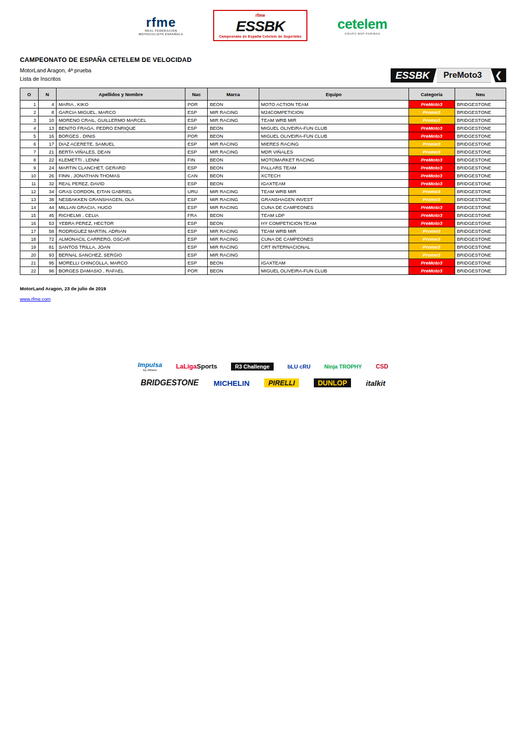rfme
REAL FEDERACIÓN
MOTOCICLISTA ESPAÑOLA
rfme
ESSBK
Campeonato de España Cetelem de Superbike
cetelem
GRUPO BNP PARIBAS
CAMPEONATO DE ESPAÑA CETELEM DE VELOCIDAD
MotorLand Aragon, 4ª prueba
Lista de Inscritos
ESSBK
PreMoto3
❮
| O | N | Apellidos y Nombre | Nac | Marca | Equipo | Categoría | Neu |
| --- | --- | --- | --- | --- | --- | --- | --- |
| 1 | 4 | MARIA , KIKO | POR | BEON | MOTO ACTION TEAM | PreMoto3 | BRIDGESTONE |
| 2 | 8 | GARCIA MIGUEL, MARCO | ESP | MIR RACING | M24COMPETICION | Promo3 | BRIDGESTONE |
| 3 | 10 | MORENO CRAIL, GUILLERMO MARCEL | ESP | MIR RACING | TEAM WRB MIR | Promo3 | BRIDGESTONE |
| 4 | 13 | BENITO FRAGA, PEDRO ENRIQUE | ESP | BEON | MIGUEL OLIVEIRA-FUN CLUB | PreMoto3 | BRIDGESTONE |
| 5 | 16 | BORGES , DINIS | POR | BEON | MIGUEL OLIVEIRA-FUN CLUB | PreMoto3 | BRIDGESTONE |
| 6 | 17 | DIAZ ACERETE, SAMUEL | ESP | MIR RACING | MIERES RACING | Promo3 | BRIDGESTONE |
| 7 | 21 | BERTA VIÑALES, DEAN | ESP | MIR RACING | MDR VIÑALES | Promo3 | BRIDGESTONE |
| 8 | 22 | KLEMETTI , LENNI | FIN | BEON | MOTOMARKET RACING | PreMoto3 | BRIDGESTONE |
| 9 | 24 | MARTIN CLANCHET, GERARD | ESP | BEON | PALLARS TEAM | PreMoto3 | BRIDGESTONE |
| 10 | 26 | FINN , JONATHAN THOMAS | CAN | BEON | XCTECH | PreMoto3 | BRIDGESTONE |
| 11 | 32 | REAL PEREZ, DAVID | ESP | BEON | IGAXTEAM | PreMoto3 | BRIDGESTONE |
| 12 | 34 | GRAS CORDON, EITAN GABRIEL | URU | MIR RACING | TEAM WRB MIR | Promo3 | BRIDGESTONE |
| 13 | 38 | NESBAKKEN GRANSHAGEN, OLA | ESP | MIR RACING | GRANSHAGEN INVEST | Promo3 | BRIDGESTONE |
| 14 | 44 | MILLAN GRACIA, HUGO | ESP | MIR RACING | CUNA DE CAMPEONES | PreMoto3 | BRIDGESTONE |
| 15 | 45 | RICHELMI , CELIA | FRA | BEON | TEAM LDP | PreMoto3 | BRIDGESTONE |
| 16 | 53 | YEBRA PEREZ, HECTOR | ESP | BEON | HY COMPETICION TEAM | PreMoto3 | BRIDGESTONE |
| 17 | 58 | RODRIGUEZ MARTIN, ADRIAN | ESP | MIR RACING | TEAM WRB MIR | Promo3 | BRIDGESTONE |
| 18 | 72 | ALMONACIL CARRERO, OSCAR | ESP | MIR RACING | CUNA DE CAMPEONES | Promo3 | BRIDGESTONE |
| 19 | 81 | SANTOS TRILLA, JOAN | ESP | MIR RACING | CRT INTERNACIONAL | Promo3 | BRIDGESTONE |
| 20 | 93 | BERNAL SANCHEZ, SERGIO | ESP | MIR RACING | | Promo3 | BRIDGESTONE |
| 21 | 95 | MORELLI CHINCOLLA, MARCO | ESP | BEON | IGAXTEAM | PreMoto3 | BRIDGESTONE |
| 22 | 96 | BORGES DAMASIO , RAFAEL | POR | BEON | MIGUEL OLIVEIRA-FUN CLUB | PreMoto3 | BRIDGESTONE |
MotorLand Aragon, 23 de julio de 2019
www.rfme.com
Impulsaby Allianz LaLiga Sports R3 Challenge bLU cRU Ninja TROPHY CSD
BRIDGESTONE MICHELIN PIRELLI DUNLOP italkit